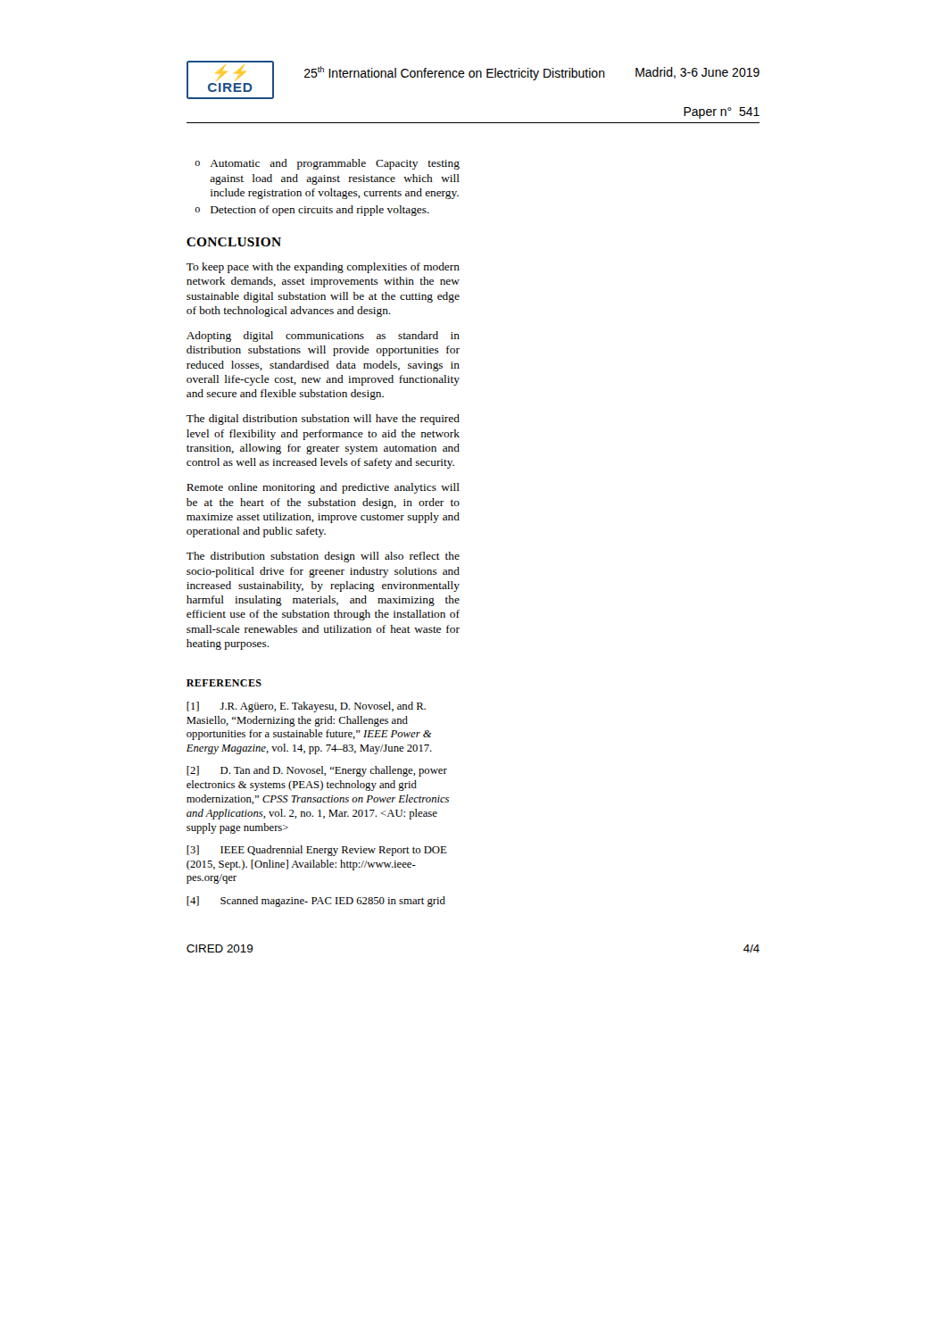⚡⚡
CIRED
25th International Conference on Electricity Distribution
Madrid, 3-6 June 2019
Paper n° 541
Automatic and programmable Capacity testing against load and against resistance which will include registration of voltages, currents and energy.
Detection of open circuits and ripple voltages.
CONCLUSION
To keep pace with the expanding complexities of modern network demands, asset improvements within the new sustainable digital substation will be at the cutting edge of both technological advances and design.
Adopting digital communications as standard in distribution substations will provide opportunities for reduced losses, standardised data models, savings in overall life-cycle cost, new and improved functionality and secure and flexible substation design.
The digital distribution substation will have the required level of flexibility and performance to aid the network transition, allowing for greater system automation and control as well as increased levels of safety and security.
Remote online monitoring and predictive analytics will be at the heart of the substation design, in order to maximize asset utilization, improve customer supply and operational and public safety.
The distribution substation design will also reflect the socio-political drive for greener industry solutions and increased sustainability, by replacing environmentally harmful insulating materials, and maximizing the efficient use of the substation through the installation of small-scale renewables and utilization of heat waste for heating purposes.
REFERENCES
[1] J.R. Agüero, E. Takayesu, D. Novosel, and R. Masiello, “Modernizing the grid: Challenges and opportunities for a sustainable future,” IEEE Power & Energy Magazine, vol. 14, pp. 74–83, May/June 2017.
[2] D. Tan and D. Novosel, “Energy challenge, power electronics & systems (PEAS) technology and grid modernization,” CPSS Transactions on Power Electronics and Applications, vol. 2, no. 1, Mar. 2017. <AU: please supply page numbers>
[3] IEEE Quadrennial Energy Review Report to DOE (2015, Sept.). [Online] Available: http://www.ieee-pes.org/qer
[4] Scanned magazine- PAC IED 62850 in smart grid
CIRED 2019
4/4